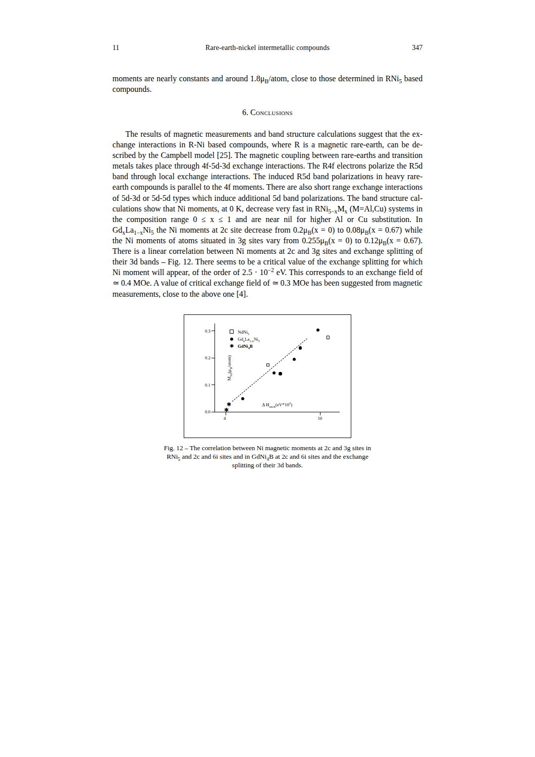11
Rare-earth-nickel intermetallic compounds
347
moments are nearly constants and around 1.8μB/atom, close to those determined in RNi5 based compounds.
6. Conclusions
The results of magnetic measurements and band structure calculations suggest that the exchange interactions in R-Ni based compounds, where R is a magnetic rare-earth, can be described by the Campbell model [25]. The magnetic coupling between rare-earths and transition metals takes place through 4f-5d-3d exchange interactions. The R4f electrons polarize the R5d band through local exchange interactions. The induced R5d band polarizations in heavy rare-earth compounds is parallel to the 4f moments. There are also short range exchange interactions of 5d-3d or 5d-5d types which induce additional 5d band polarizations. The band structure calculations show that Ni moments, at 0 K, decrease very fast in RNi5−xMx (M=Al,Cu) systems in the composition range 0 ≤ x ≤ 1 and are near nil for higher Al or Cu substitution. In GdxLa1−xNi5 the Ni moments at 2c site decrease from 0.2μB(x = 0) to 0.08μB(x = 0.67) while the Ni moments of atoms situated in 3g sites vary from 0.255μB(x = 0) to 0.12μB(x = 0.67). There is a linear correlation between Ni moments at 2c and 3g sites and exchange splitting of their 3d bands – Fig. 12. There seems to be a critical value of the exchange splitting for which Ni moment will appear, of the order of 2.5 · 10−2 eV. This corresponds to an exchange field of ≃ 0.4 MOe. A value of critical exchange field of ≃ 0.3 MOe has been suggested from magnetic measurements, close to the above one [4].
0.0
0.1
0.2
0.3
4
10
MNi(μB/atom)
Δ Hexch(eV*102)
NdNi5
GdxLa1-xNi5
✱GdNi4B
✱
✱
Fig. 12 – The correlation between Ni magnetic moments at 2c and 3g sites in RNi5 and 2c and 6i sites and in GdNi4B at 2c and 6i sites and the exchange splitting of their 3d bands.